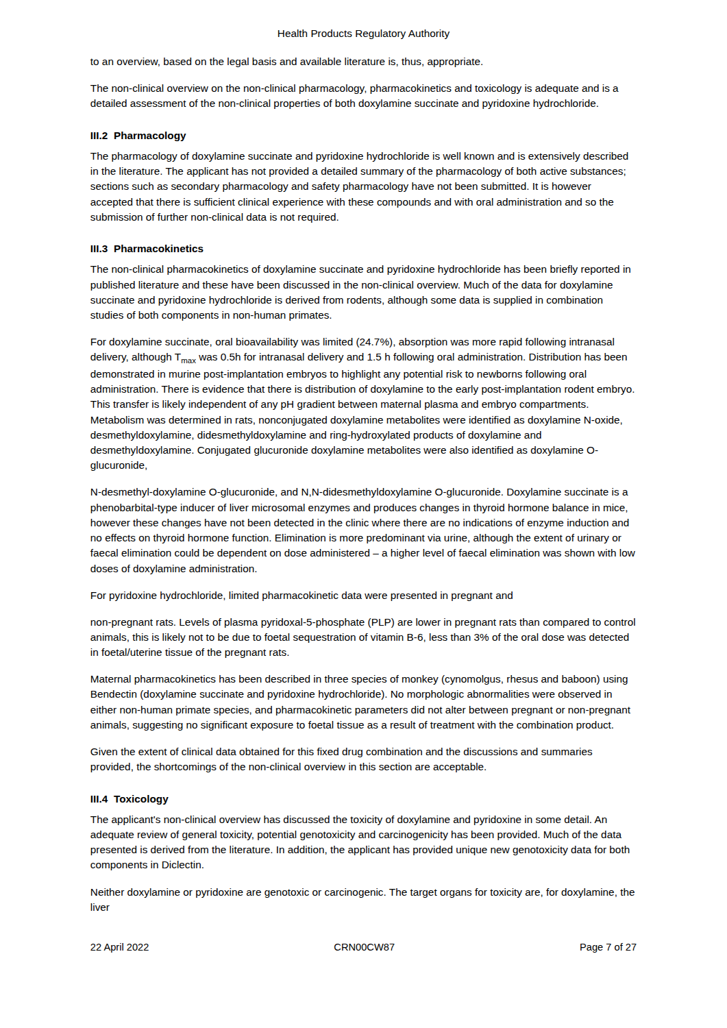Health Products Regulatory Authority
to an overview, based on the legal basis and available literature is, thus, appropriate.
The non-clinical overview on the non-clinical pharmacology, pharmacokinetics and toxicology is adequate and is a detailed assessment of the non-clinical properties of both doxylamine succinate and pyridoxine hydrochloride.
III.2 Pharmacology
The pharmacology of doxylamine succinate and pyridoxine hydrochloride is well known and is extensively described in the literature. The applicant has not provided a detailed summary of the pharmacology of both active substances; sections such as secondary pharmacology and safety pharmacology have not been submitted. It is however accepted that there is sufficient clinical experience with these compounds and with oral administration and so the submission of further non-clinical data is not required.
III.3 Pharmacokinetics
The non-clinical pharmacokinetics of doxylamine succinate and pyridoxine hydrochloride has been briefly reported in published literature and these have been discussed in the non-clinical overview. Much of the data for doxylamine succinate and pyridoxine hydrochloride is derived from rodents, although some data is supplied in combination studies of both components in non-human primates.
For doxylamine succinate, oral bioavailability was limited (24.7%), absorption was more rapid following intranasal delivery, although Tmax was 0.5h for intranasal delivery and 1.5 h following oral administration. Distribution has been demonstrated in murine post-implantation embryos to highlight any potential risk to newborns following oral administration. There is evidence that there is distribution of doxylamine to the early post-implantation rodent embryo. This transfer is likely independent of any pH gradient between maternal plasma and embryo compartments. Metabolism was determined in rats, nonconjugated doxylamine metabolites were identified as doxylamine N-oxide, desmethyldoxylamine, didesmethyldoxylamine and ring-hydroxylated products of doxylamine and desmethyldoxylamine. Conjugated glucuronide doxylamine metabolites were also identified as doxylamine O-glucuronide,
N-desmethyl-doxylamine O-glucuronide, and N,N-didesmethyldoxylamine O-glucuronide. Doxylamine succinate is a phenobarbital-type inducer of liver microsomal enzymes and produces changes in thyroid hormone balance in mice, however these changes have not been detected in the clinic where there are no indications of enzyme induction and no effects on thyroid hormone function. Elimination is more predominant via urine, although the extent of urinary or faecal elimination could be dependent on dose administered – a higher level of faecal elimination was shown with low doses of doxylamine administration.
For pyridoxine hydrochloride, limited pharmacokinetic data were presented in pregnant and
non-pregnant rats. Levels of plasma pyridoxal-5-phosphate (PLP) are lower in pregnant rats than compared to control animals, this is likely not to be due to foetal sequestration of vitamin B-6, less than 3% of the oral dose was detected in foetal/uterine tissue of the pregnant rats.
Maternal pharmacokinetics has been described in three species of monkey (cynomolgus, rhesus and baboon) using Bendectin (doxylamine succinate and pyridoxine hydrochloride). No morphologic abnormalities were observed in either non-human primate species, and pharmacokinetic parameters did not alter between pregnant or non-pregnant animals, suggesting no significant exposure to foetal tissue as a result of treatment with the combination product.
Given the extent of clinical data obtained for this fixed drug combination and the discussions and summaries provided, the shortcomings of the non-clinical overview in this section are acceptable.
III.4 Toxicology
The applicant's non-clinical overview has discussed the toxicity of doxylamine and pyridoxine in some detail. An adequate review of general toxicity, potential genotoxicity and carcinogenicity has been provided. Much of the data presented is derived from the literature. In addition, the applicant has provided unique new genotoxicity data for both components in Diclectin.
Neither doxylamine or pyridoxine are genotoxic or carcinogenic. The target organs for toxicity are, for doxylamine, the liver
22 April 2022 CRN00CW87 Page 7 of 27